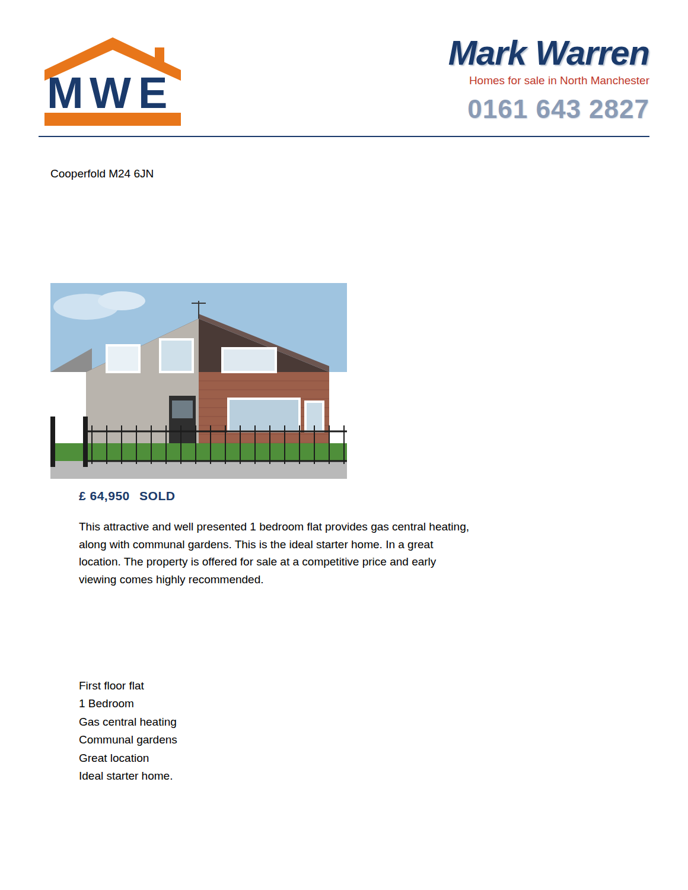M W E
Mark Warren
Homes for sale in North Manchester
0161 643 2827
Cooperfold M24 6JN
£ 64,950 SOLD
This attractive and well presented 1 bedroom flat provides gas central heating, along with communal gardens. This is the ideal starter home. In a great location. The property is offered for sale at a competitive price and early viewing comes highly recommended.
First floor flat
1 Bedroom
Gas central heating
Communal gardens
Great location
Ideal starter home.